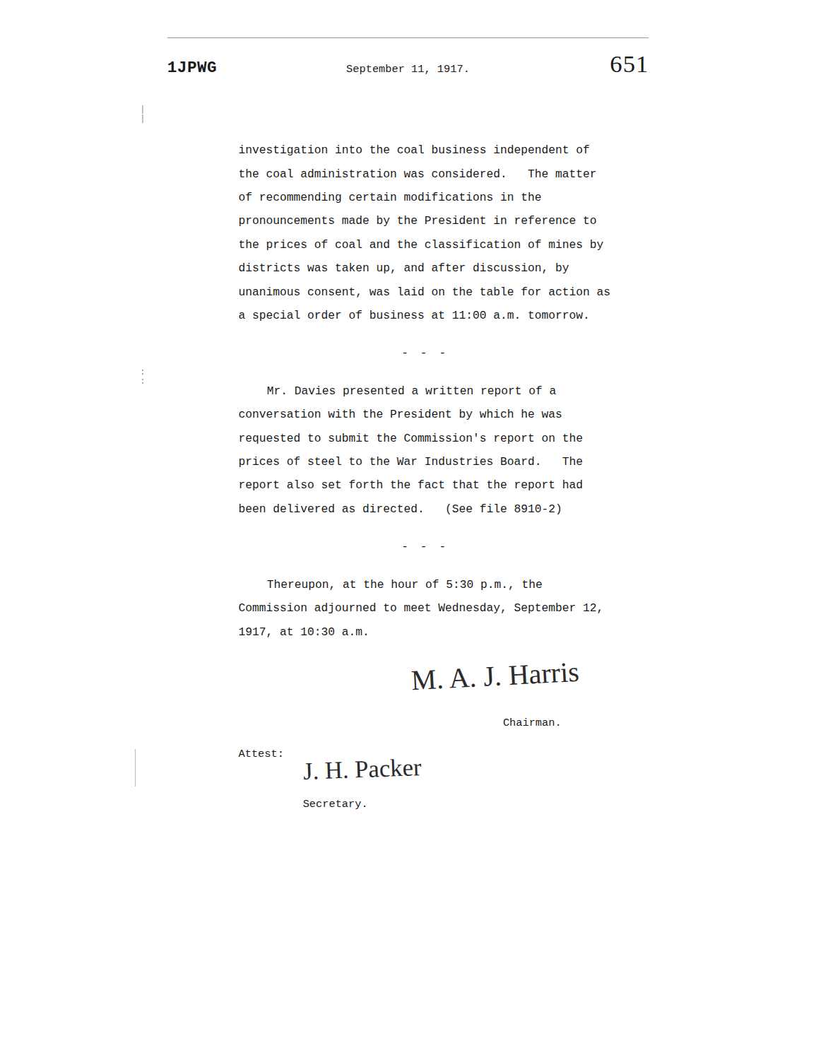1JPWG
September 11, 1917.
651
|
|
:
:
investigation into the coal business independent of the coal administration was considered. The matter of recommending certain modifications in the pronouncements made by the President in reference to the prices of coal and the classification of mines by districts was taken up, and after discussion, by unanimous consent, was laid on the table for action as a special order of business at 11:00 a.m. tomorrow.
Mr. Davies presented a written report of a conversation with the President by which he was requested to submit the Commission's report on the prices of steel to the War Industries Board. The report also set forth the fact that the report had been delivered as directed. (See file 8910-2)
Thereupon, at the hour of 5:30 p.m., the Commission adjourned to meet Wednesday, September 12, 1917, at 10:30 a.m.
M. A. J. Harris Chairman.
Attest:
J. H. Packer Secretary.